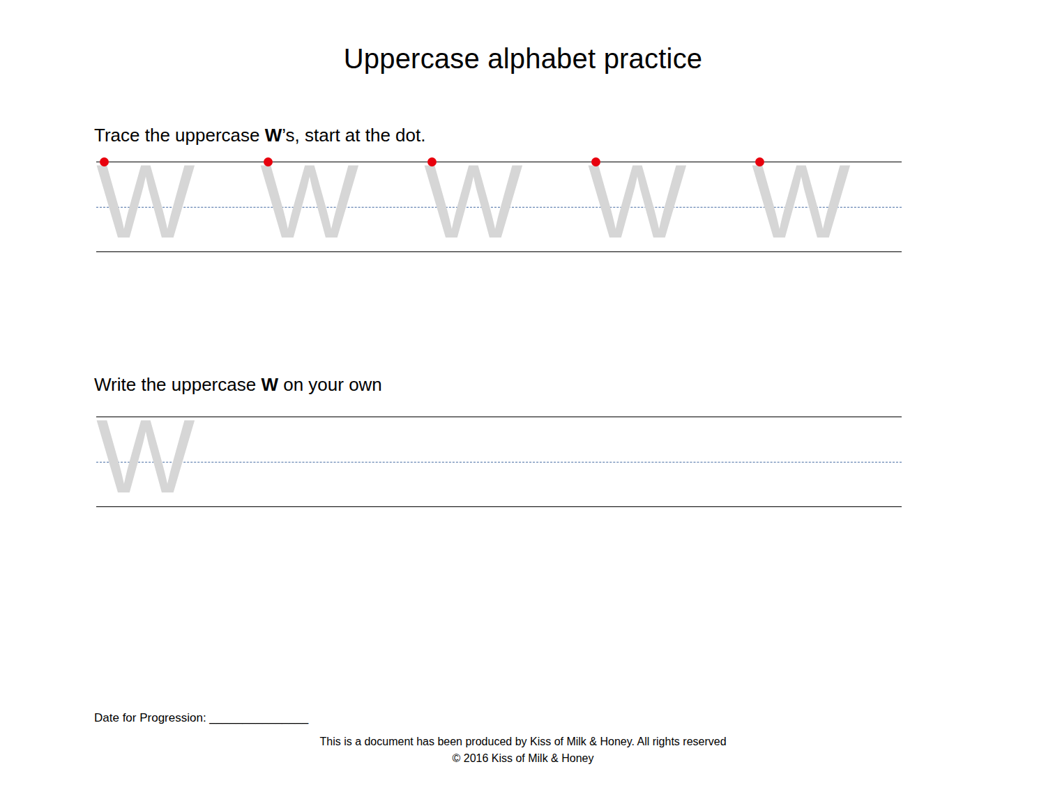Uppercase alphabet practice
Trace the uppercase W’s, start at the dot.
W W W W W
Write the uppercase W on your own
W
Date for Progression: _______________
This is a document has been produced by Kiss of Milk & Honey. All rights reserved
© 2016 Kiss of Milk & Honey